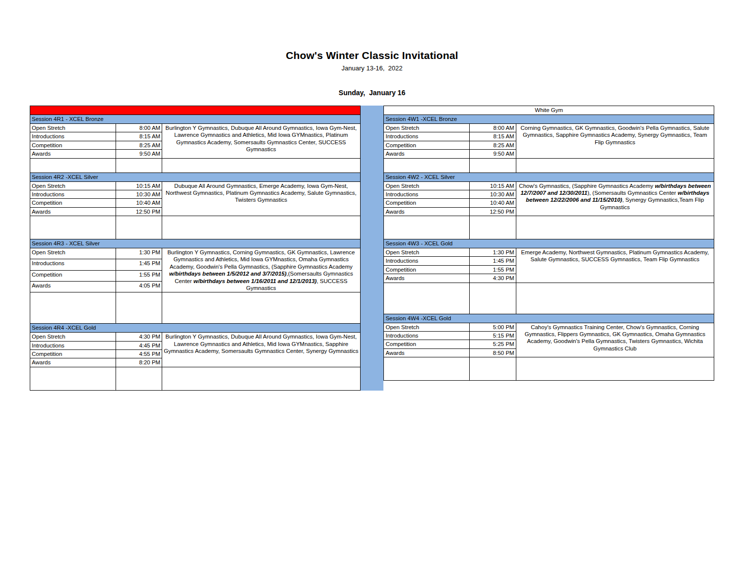Chow's Winter Classic Invitational
January 13-16, 2022
Sunday, January 16
| / Red Gym / / Session 4R1 - XCEL Bronze / / Open Stretch / 8:00 AM / Burlington Y Gymnastics, Dubuque All Around Gymnastics, Iowa Gym-Nest, Lawrence Gymnastics and Athletics, Mid Iowa GYMnastics, Platinum Gymnastics Academy, Somersaults Gymnastics Center, SUCCESS Gymnastics / / Introductions / 8:15 AM / / Competition / 8:25 AM / / Awards / 9:50 AM / / Session 4R2 -XCEL Silver / / Open Stretch / 10:15 AM / Dubuque All Around Gymnastics, Emerge Academy, Iowa Gym-Nest, Northwest Gymnastics, Platinum Gymnastics Academy, Salute Gymnastics, Twisters Gymnastics / / Introductions / 10:30 AM / / Competition / 10:40 AM / / Awards / 12:50 PM / / Session 4R3 - XCEL Silver / / Open Stretch / 1:30 PM / Burlington Y Gymnastics, Corning Gymnastics, GK Gymnastics, Lawrence Gymnastics and Athletics, Mid Iowa GYMnastics, Omaha Gymnastics Academy, Goodwin's Pella Gymnastics, (Sapphire Gymnastics Academy w/birthdays between 1/5/2012 and 3/7/2015) ,(Somersaults Gymnastics Center w/birthdays between 1/16/2011 and 12/1/2013) , SUCCESS Gymnastics / / Introductions / 1:45 PM / / Competition / 1:55 PM / / Awards / 4:05 PM / / Session 4R4 -XCEL Gold / / Open Stretch / 4:30 PM / Burlington Y Gymnastics, Dubuque All Around Gymnastics, Iowa Gym-Nest, Lawrence Gymnastics and Athletics, Mid Iowa GYMnastics, Sapphire Gymnastics Academy, Somersaults Gymnastics Center, Synergy Gymnastics / / Introductions / 4:45 PM / / Competition / 4:55 PM / / Awards / 8:20 PM / | | / White Gym / / Session 4W1 -XCEL Bronze / / Open Stretch / 8:00 AM / Corning Gymnastics, GK Gymnastics, Goodwin's Pella Gymnastics, Salute Gymnastics, Sapphire Gymnastics Academy, Synergy Gymnastics, Team Flip Gymnastics / / Introductions / 8:15 AM / / Competition / 8:25 AM / / Awards / 9:50 AM / / Session 4W2 - XCEL Silver / / Open Stretch / 10:15 AM / Chow's Gymnastics, (Sapphire Gymnastics Academy w/birthdays between 12/7/2007 and 12/30/2011 ), (Somersaults Gymnastics Center w/birthdays between 12/22/2006 and 11/15/2010) , Synergy Gymnastics,Team Flip Gymnastics / / Introductions / 10:30 AM / / Competition / 10:40 AM / / Awards / 12:50 PM / / Session 4W3 - XCEL Gold / / Open Stretch / 1:30 PM / Emerge Academy, Northwest Gymnastics, Platinum Gymnastics Academy, Salute Gymnastics, SUCCESS Gymnastics, Team Flip Gymnastics / / Introductions / 1:45 PM / / Competition / 1:55 PM / / Awards / 4:30 PM / / Session 4W4 -XCEL Gold / / Open Stretch / 5:00 PM / Cahoy's Gymnastics Training Center, Chow's Gymnastics, Corning Gymnastics, Flippers Gymnastics, GK Gymnastics, Omaha Gymnastics Academy, Goodwin's Pella Gymnastics, Twisters Gymnastics, Wichita Gymnastics Club / / Introductions / 5:15 PM / / Competition / 5:25 PM / / Awards / 8:50 PM / |